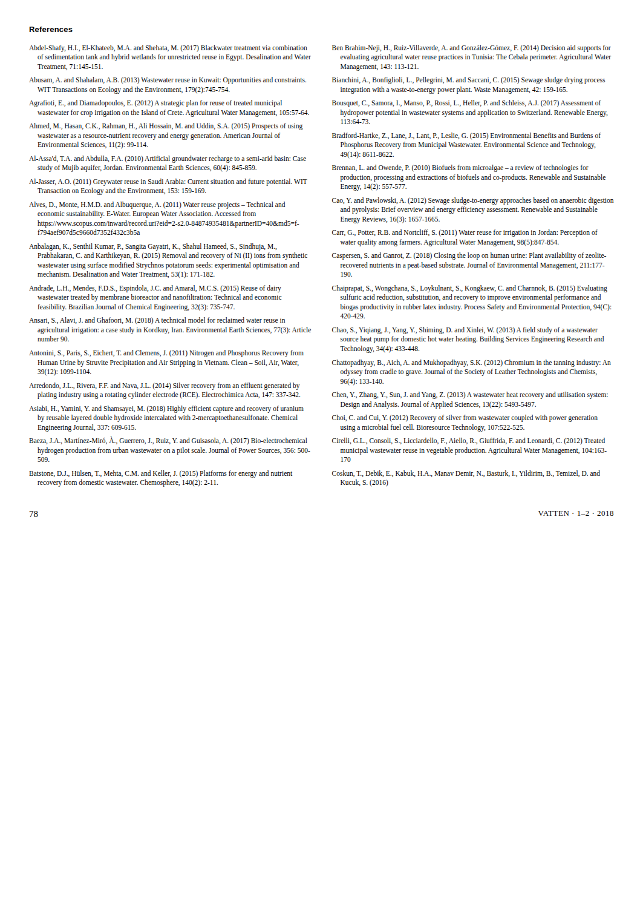References
Abdel-Shafy, H.I., El-Khateeb, M.A. and Shehata, M. (2017) Blackwater treatment via combination of sedimentation tank and hybrid wetlands for unrestricted reuse in Egypt. Desalination and Water Treatment, 71:145-151.
Abusam, A. and Shahalam, A.B. (2013) Wastewater reuse in Kuwait: Opportunities and constraints. WIT Transactions on Ecology and the Environment, 179(2):745-754.
Agrafioti, E., and Diamadopoulos, E. (2012) A strategic plan for reuse of treated municipal wastewater for crop irrigation on the Island of Crete. Agricultural Water Management, 105:57-64.
Ahmed, M., Hasan, C.K., Rahman, H., Ali Hossain, M. and Uddin, S.A. (2015) Prospects of using wastewater as a resource-nutrient recovery and energy generation. American Journal of Environmental Sciences, 11(2): 99-114.
Al-Assa'd, T.A. and Abdulla, F.A. (2010) Artificial groundwater recharge to a semi-arid basin: Case study of Mujib aquifer, Jordan. Environmental Earth Sciences, 60(4): 845-859.
Al-Jasser, A.O. (2011) Greywater reuse in Saudi Arabia: Current situation and future potential. WIT Transaction on Ecology and the Environment, 153: 159-169.
Alves, D., Monte, H.M.D. and Albuquerque, A. (2011) Water reuse projects – Technical and economic sustainability. E-Water. European Water Association. Accessed from https://www.scopus.com/inward/record.uri?eid=2-s2.0-84874935481&partnerID=40&md5=f-f794aef907d5c9660d7352f432c3b5a
Anbalagan, K., Senthil Kumar, P., Sangita Gayatri, K., Shahul Hameed, S., Sindhuja, M., Prabhakaran, C. and Karthikeyan, R. (2015) Removal and recovery of Ni (II) ions from synthetic wastewater using surface modified Strychnos potatorum seeds: experimental optimisation and mechanism. Desalination and Water Treatment, 53(1): 171-182.
Andrade, L.H., Mendes, F.D.S., Espindola, J.C. and Amaral, M.C.S. (2015) Reuse of dairy wastewater treated by membrane bioreactor and nanofiltration: Technical and economic feasibility. Brazilian Journal of Chemical Engineering, 32(3): 735-747.
Ansari, S., Alavi, J. and Ghafoori, M. (2018) A technical model for reclaimed water reuse in agricultural irrigation: a case study in Kordkuy, Iran. Environmental Earth Sciences, 77(3): Article number 90.
Antonini, S., Paris, S., Eichert, T. and Clemens, J. (2011) Nitrogen and Phosphorus Recovery from Human Urine by Struvite Precipitation and Air Stripping in Vietnam. Clean – Soil, Air, Water, 39(12): 1099-1104.
Arredondo, J.L., Rivera, F.F. and Nava, J.L. (2014) Silver recovery from an effluent generated by plating industry using a rotating cylinder electrode (RCE). Electrochimica Acta, 147: 337-342.
Asiabi, H., Yamini, Y. and Shamsayei, M. (2018) Highly efficient capture and recovery of uranium by reusable layered double hydroxide intercalated with 2-mercaptoethanesulfonate. Chemical Engineering Journal, 337: 609-615.
Baeza, J.A., Martínez-Miró, À., Guerrero, J., Ruiz, Y. and Guisasola, A. (2017) Bio-electrochemical hydrogen production from urban wastewater on a pilot scale. Journal of Power Sources, 356: 500-509.
Batstone, D.J., Hülsen, T., Mehta, C.M. and Keller, J. (2015) Platforms for energy and nutrient recovery from domestic wastewater. Chemosphere, 140(2): 2-11.
Ben Brahim-Neji, H., Ruiz-Villaverde, A. and González-Gómez, F. (2014) Decision aid supports for evaluating agricultural water reuse practices in Tunisia: The Cebala perimeter. Agricultural Water Management, 143: 113-121.
Bianchini, A., Bonfiglioli, L., Pellegrini, M. and Saccani, C. (2015) Sewage sludge drying process integration with a waste-to-energy power plant. Waste Management, 42: 159-165.
Bousquet, C., Samora, I., Manso, P., Rossi, L., Heller, P. and Schleiss, A.J. (2017) Assessment of hydropower potential in wastewater systems and application to Switzerland. Renewable Energy, 113:64-73.
Bradford-Hartke, Z., Lane, J., Lant, P., Leslie, G. (2015) Environmental Benefits and Burdens of Phosphorus Recovery from Municipal Wastewater. Environmental Science and Technology, 49(14): 8611-8622.
Brennan, L. and Owende, P. (2010) Biofuels from microalgae – a review of technologies for production, processing and extractions of biofuels and co-products. Renewable and Sustainable Energy, 14(2): 557-577.
Cao, Y. and Pawlowski, A. (2012) Sewage sludge-to-energy approaches based on anaerobic digestion and pyrolysis: Brief overview and energy efficiency assessment. Renewable and Sustainable Energy Reviews, 16(3): 1657-1665.
Carr, G., Potter, R.B. and Nortcliff, S. (2011) Water reuse for irrigation in Jordan: Perception of water quality among farmers. Agricultural Water Management, 98(5):847-854.
Caspersen, S. and Ganrot, Z. (2018) Closing the loop on human urine: Plant availability of zeolite-recovered nutrients in a peat-based substrate. Journal of Environmental Management, 211:177-190.
Chaiprapat, S., Wongchana, S., Loykulnant, S., Kongkaew, C. and Charnnok, B. (2015) Evaluating sulfuric acid reduction, substitution, and recovery to improve environmental performance and biogas productivity in rubber latex industry. Process Safety and Environmental Protection, 94(C): 420-429.
Chao, S., Yiqiang, J., Yang, Y., Shiming, D. and Xinlei, W. (2013) A field study of a wastewater source heat pump for domestic hot water heating. Building Services Engineering Research and Technology, 34(4): 433-448.
Chattopadhyay, B., Aich, A. and Mukhopadhyay, S.K. (2012) Chromium in the tanning industry: An odyssey from cradle to grave. Journal of the Society of Leather Technologists and Chemists, 96(4): 133-140.
Chen, Y., Zhang, Y., Sun, J. and Yang, Z. (2013) A wastewater heat recovery and utilisation system: Design and Analysis. Journal of Applied Sciences, 13(22): 5493-5497.
Choi, C. and Cui, Y. (2012) Recovery of silver from wastewater coupled with power generation using a microbial fuel cell. Bioresource Technology, 107:522-525.
Cirelli, G.L., Consoli, S., Licciardello, F., Aiello, R., Giuffrida, F. and Leonardi, C. (2012) Treated municipal wastewater reuse in vegetable production. Agricultural Water Management, 104:163-170
Coskun, T., Debik, E., Kabuk, H.A., Manav Demir, N., Basturk, I., Yildirim, B., Temizel, D. and Kucuk, S. (2016)
78 VATTEN · 1–2 · 2018